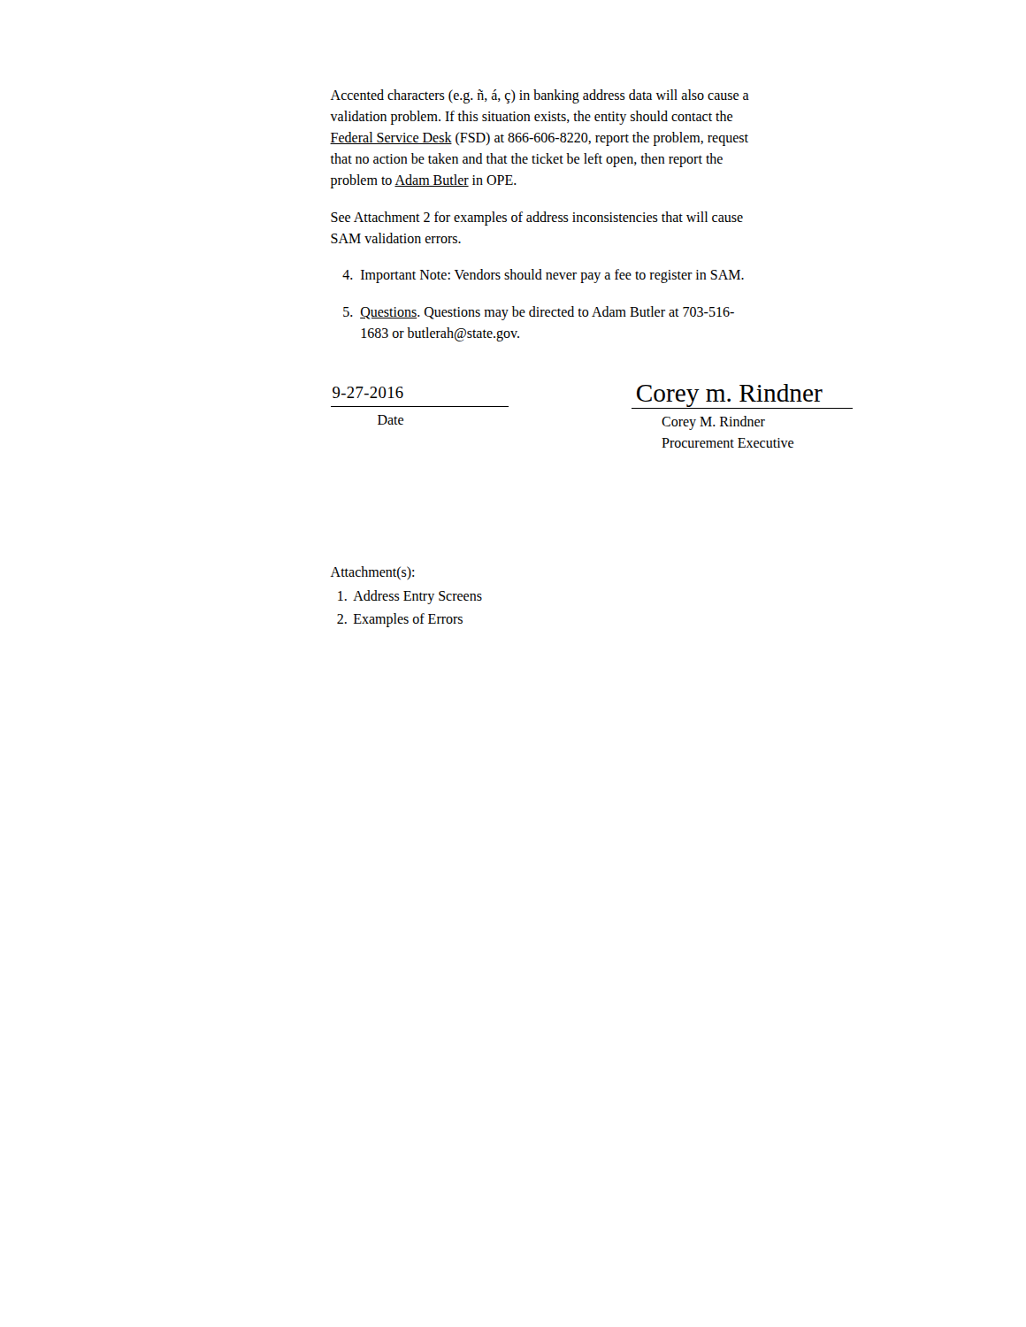Accented characters (e.g. ñ, á, ç) in banking address data will also cause a validation problem. If this situation exists, the entity should contact the Federal Service Desk (FSD) at 866-606-8220, report the problem, request that no action be taken and that the ticket be left open, then report the problem to Adam Butler in OPE.
See Attachment 2 for examples of address inconsistencies that will cause SAM validation errors.
4. Important Note: Vendors should never pay a fee to register in SAM.
5. Questions. Questions may be directed to Adam Butler at 703-516-1683 or butlerah@state.gov.
9-27-2016
Date
Corey m. Rindner
Corey M. Rindner
Procurement Executive
Attachment(s):
1. Address Entry Screens
2. Examples of Errors